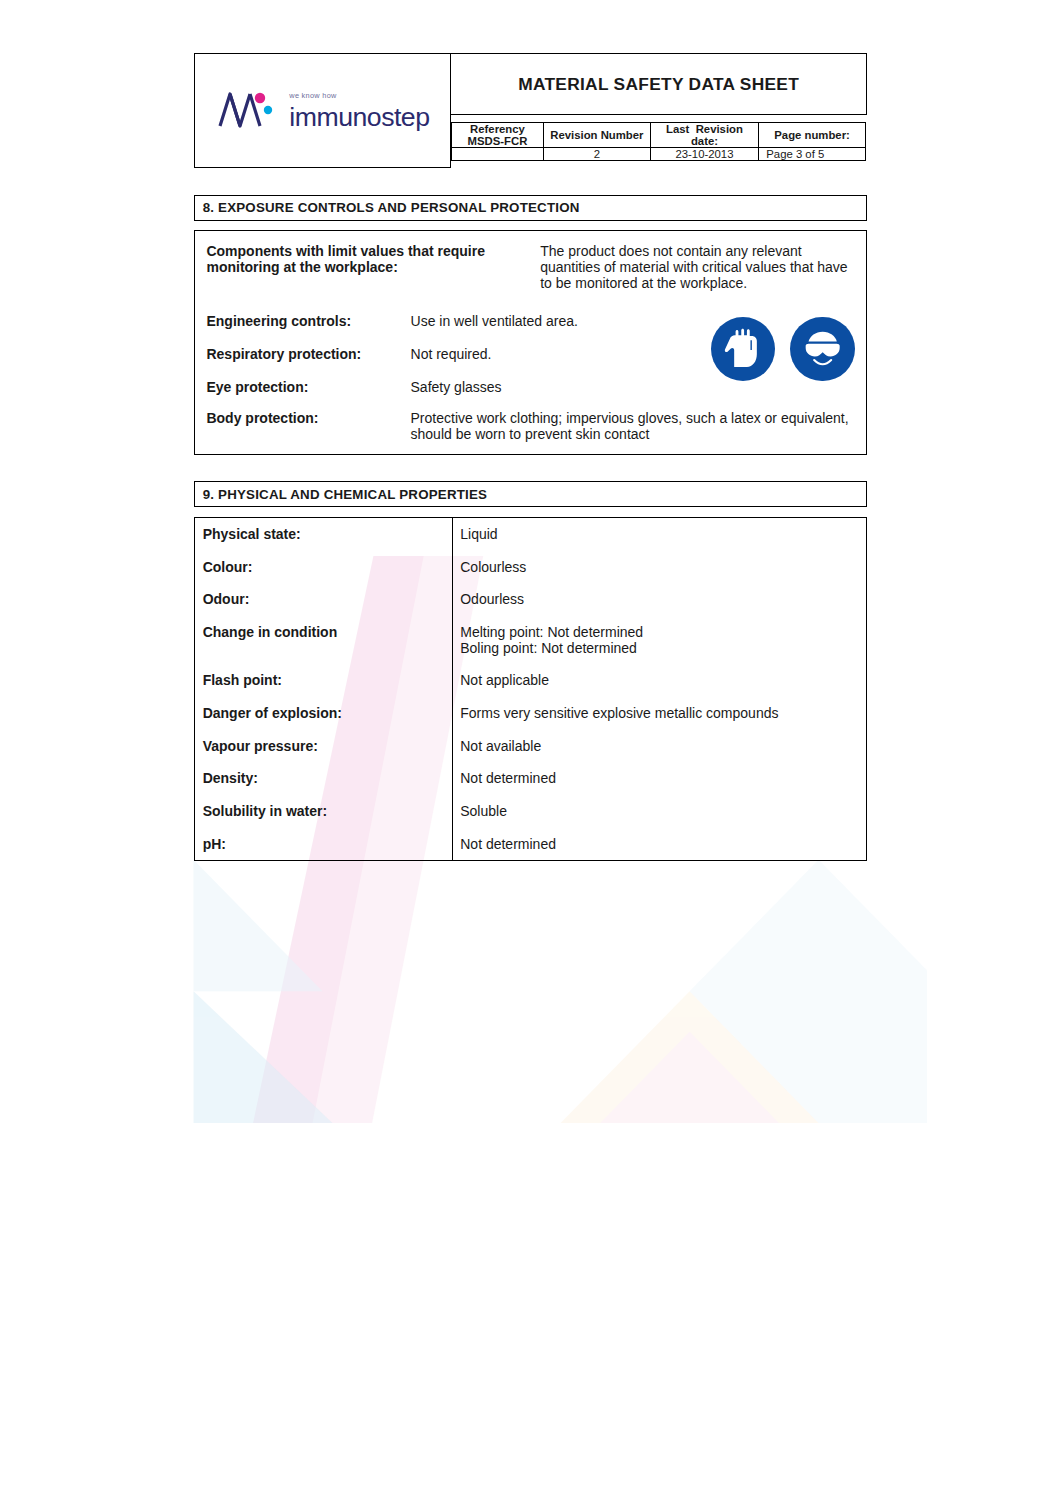| we know how immuno step | MATERIAL SAFETY DATA SHEET |
| / Referency MSDS-FCR / Revision Number / Last Revision date: / Page number: / / / 2 / 23-10-2013 / Page 3 of 5 / |
8. EXPOSURE CONTROLS AND PERSONAL PROTECTION
Components with limit values that require monitoring at the workplace:
The product does not contain any relevant quantities of material with critical values that have to be monitored at the workplace.
Engineering controls:
Use in well ventilated area.
Respiratory protection:
Not required.
Eye protection:
Safety glasses
Body protection:
Protective work clothing; impervious gloves, such a latex or equivalent, should be worn to prevent skin contact
9. PHYSICAL AND CHEMICAL PROPERTIES
| Physical state: | Liquid |
| Colour: | Colourless |
| Odour: | Odourless |
| Change in condition | Melting point: Not determined Boling point: Not determined |
| Flash point: | Not applicable |
| Danger of explosion: | Forms very sensitive explosive metallic compounds |
| Vapour pressure: | Not available |
| Density: | Not determined |
| Solubility in water: | Soluble |
| pH: | Not determined |